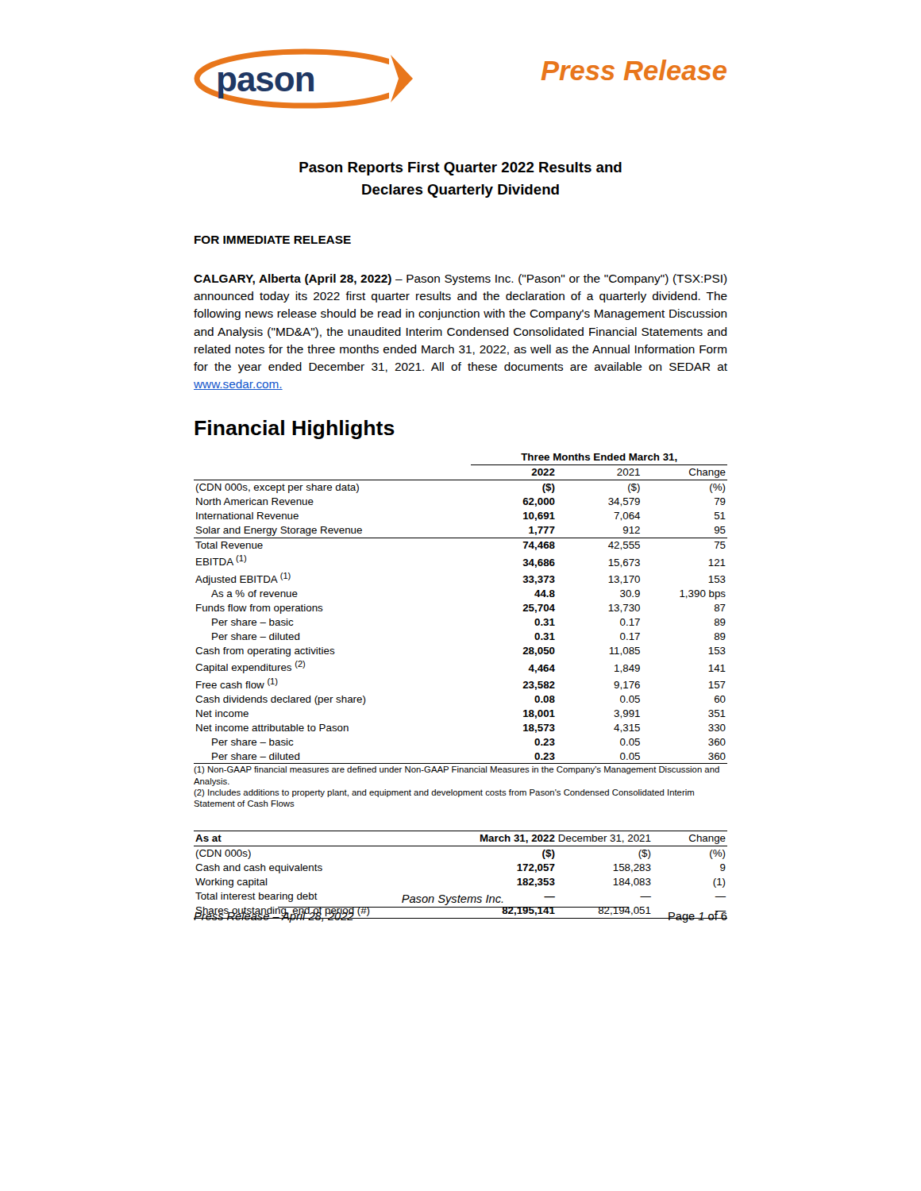pason
Press Release
Pason Reports First Quarter 2022 Results and
Declares Quarterly Dividend
FOR IMMEDIATE RELEASE
CALGARY, Alberta (April 28, 2022) – Pason Systems Inc. ("Pason" or the "Company") (TSX:PSI) announced today its 2022 first quarter results and the declaration of a quarterly dividend. The following news release should be read in conjunction with the Company's Management Discussion and Analysis ("MD&A"), the unaudited Interim Condensed Consolidated Financial Statements and related notes for the three months ended March 31, 2022, as well as the Annual Information Form for the year ended December 31, 2021. All of these documents are available on SEDAR at www.sedar.com.
Financial Highlights
| | Three Months Ended March 31, |
| | 2022 | 2021 | Change |
| (CDN 000s, except per share data) | ($) | ($) | (%) |
| North American Revenue | 62,000 | 34,579 | 79 |
| International Revenue | 10,691 | 7,064 | 51 |
| Solar and Energy Storage Revenue | 1,777 | 912 | 95 |
| Total Revenue | 74,468 | 42,555 | 75 |
| EBITDA (1) | 34,686 | 15,673 | 121 |
| Adjusted EBITDA (1) | 33,373 | 13,170 | 153 |
| As a % of revenue | 44.8 | 30.9 | 1,390 bps |
| Funds flow from operations | 25,704 | 13,730 | 87 |
| Per share – basic | 0.31 | 0.17 | 89 |
| Per share – diluted | 0.31 | 0.17 | 89 |
| Cash from operating activities | 28,050 | 11,085 | 153 |
| Capital expenditures (2) | 4,464 | 1,849 | 141 |
| Free cash flow (1) | 23,582 | 9,176 | 157 |
| Cash dividends declared (per share) | 0.08 | 0.05 | 60 |
| Net income | 18,001 | 3,991 | 351 |
| Net income attributable to Pason | 18,573 | 4,315 | 330 |
| Per share – basic | 0.23 | 0.05 | 360 |
| Per share – diluted | 0.23 | 0.05 | 360 |
(1) Non-GAAP financial measures are defined under Non-GAAP Financial Measures in the Company's Management Discussion and Analysis.
(2) Includes additions to property plant, and equipment and development costs from Pason's Condensed Consolidated Interim Statement of Cash Flows
| As at | March 31, 2022 | December 31, 2021 | Change |
| (CDN 000s) | ($) | ($) | (%) |
| Cash and cash equivalents | 172,057 | 158,283 | 9 |
| Working capital | 182,353 | 184,083 | (1) |
| Total interest bearing debt | — | — | — |
| Shares outstanding, end of period (#) | 82,195,141 | 82,194,051 | — |
Pason Systems Inc.
Press Release – April 28, 2022
Page 1 of 6